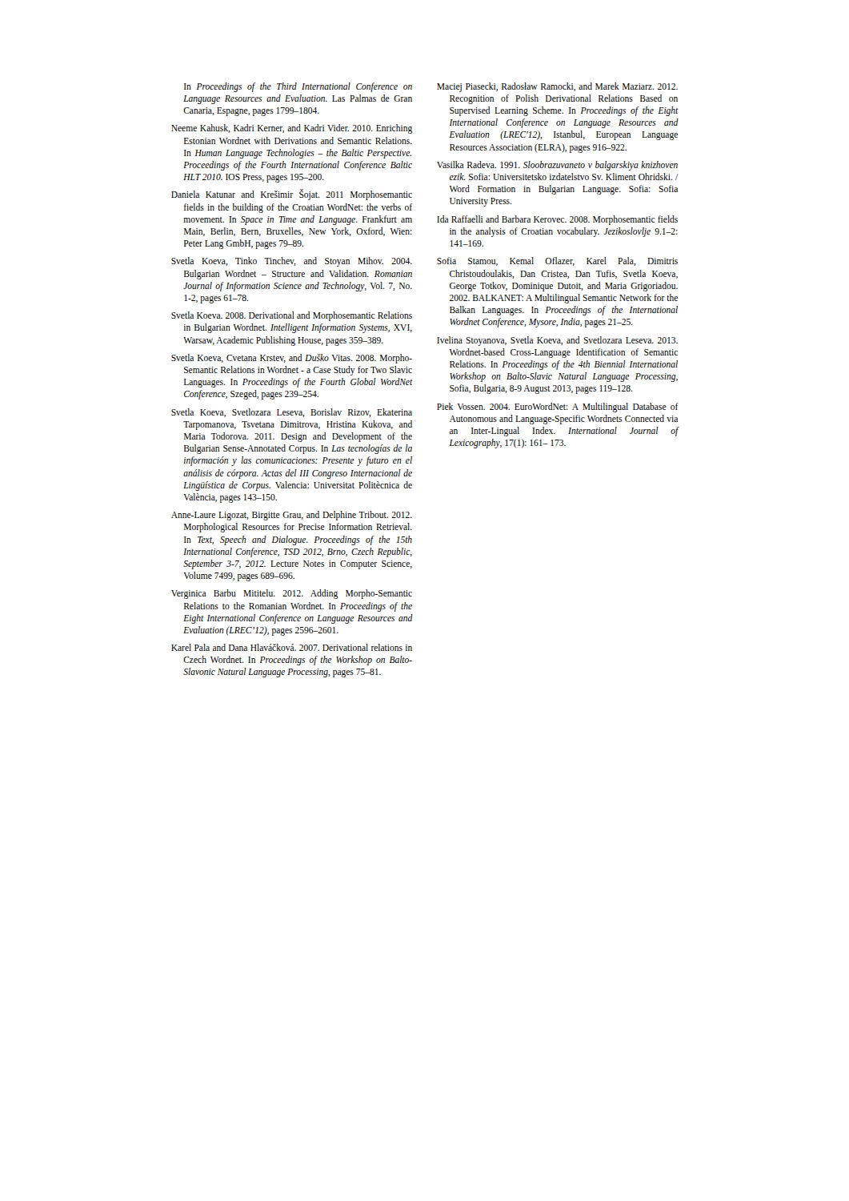In Proceedings of the Third International Conference on Language Resources and Evaluation. Las Palmas de Gran Canaria, Espagne, pages 1799–1804.
Neeme Kahusk, Kadri Kerner, and Kadri Vider. 2010. Enriching Estonian Wordnet with Derivations and Semantic Relations. In Human Language Technologies – the Baltic Perspective. Proceedings of the Fourth International Conference Baltic HLT 2010. IOS Press, pages 195–200.
Daniela Katunar and Krešimir Šojat. 2011 Morphosemantic fields in the building of the Croatian WordNet: the verbs of movement. In Space in Time and Language. Frankfurt am Main, Berlin, Bern, Bruxelles, New York, Oxford, Wien: Peter Lang GmbH, pages 79–89.
Svetla Koeva, Tinko Tinchev, and Stoyan Mihov. 2004. Bulgarian Wordnet – Structure and Validation. Romanian Journal of Information Science and Technology, Vol. 7, No. 1-2, pages 61–78.
Svetla Koeva. 2008. Derivational and Morphosemantic Relations in Bulgarian Wordnet. Intelligent Information Systems, XVI, Warsaw, Academic Publishing House, pages 359–389.
Svetla Koeva, Cvetana Krstev, and Duško Vitas. 2008. Morpho-Semantic Relations in Wordnet - a Case Study for Two Slavic Languages. In Proceedings of the Fourth Global WordNet Conference, Szeged, pages 239–254.
Svetla Koeva, Svetlozara Leseva, Borislav Rizov, Ekaterina Tarpomanova, Tsvetana Dimitrova, Hristina Kukova, and Maria Todorova. 2011. Design and Development of the Bulgarian Sense-Annotated Corpus. In Las tecnologías de la información y las comunicaciones: Presente y futuro en el análisis de córpora. Actas del III Congreso Internacional de Lingüística de Corpus. Valencia: Universitat Politècnica de València, pages 143–150.
Anne-Laure Ligozat, Birgitte Grau, and Delphine Tribout. 2012. Morphological Resources for Precise Information Retrieval. In Text, Speech and Dialogue. Proceedings of the 15th International Conference, TSD 2012, Brno, Czech Republic, September 3-7, 2012. Lecture Notes in Computer Science, Volume 7499, pages 689–696.
Verginica Barbu Mititelu. 2012. Adding Morpho-Semantic Relations to the Romanian Wordnet. In Proceedings of the Eight International Conference on Language Resources and Evaluation (LREC’12), pages 2596–2601.
Karel Pala and Dana Hlaváčková. 2007. Derivational relations in Czech Wordnet. In Proceedings of the Workshop on Balto-Slavonic Natural Language Processing, pages 75–81.
Maciej Piasecki, Radosław Ramocki, and Marek Maziarz. 2012. Recognition of Polish Derivational Relations Based on Supervised Learning Scheme. In Proceedings of the Eight International Conference on Language Resources and Evaluation (LREC'12), Istanbul, European Language Resources Association (ELRA), pages 916–922.
Vasilka Radeva. 1991. Sloobrazuvaneto v balgarskiya knizhoven ezik. Sofia: Universitetsko izdatelstvo Sv. Kliment Ohridski. / Word Formation in Bulgarian Language. Sofia: Sofia University Press.
Ida Raffaelli and Barbara Kerovec. 2008. Morphosemantic fields in the analysis of Croatian vocabulary. Jezikoslovlje 9.1–2: 141–169.
Sofia Stamou, Kemal Oflazer, Karel Pala, Dimitris Christoudoulakis, Dan Cristea, Dan Tufis, Svetla Koeva, George Totkov, Dominique Dutoit, and Maria Grigoriadou. 2002. BALKANET: A Multilingual Semantic Network for the Balkan Languages. In Proceedings of the International Wordnet Conference, Mysore, India, pages 21–25.
Ivelina Stoyanova, Svetla Koeva, and Svetlozara Leseva. 2013. Wordnet-based Cross-Language Identification of Semantic Relations. In Proceedings of the 4th Biennial International Workshop on Balto-Slavic Natural Language Processing, Sofia, Bulgaria, 8-9 August 2013, pages 119–128.
Piek Vossen. 2004. EuroWordNet: A Multilingual Database of Autonomous and Language-Specific Wordnets Connected via an Inter-Lingual Index. International Journal of Lexicography, 17(1): 161– 173.